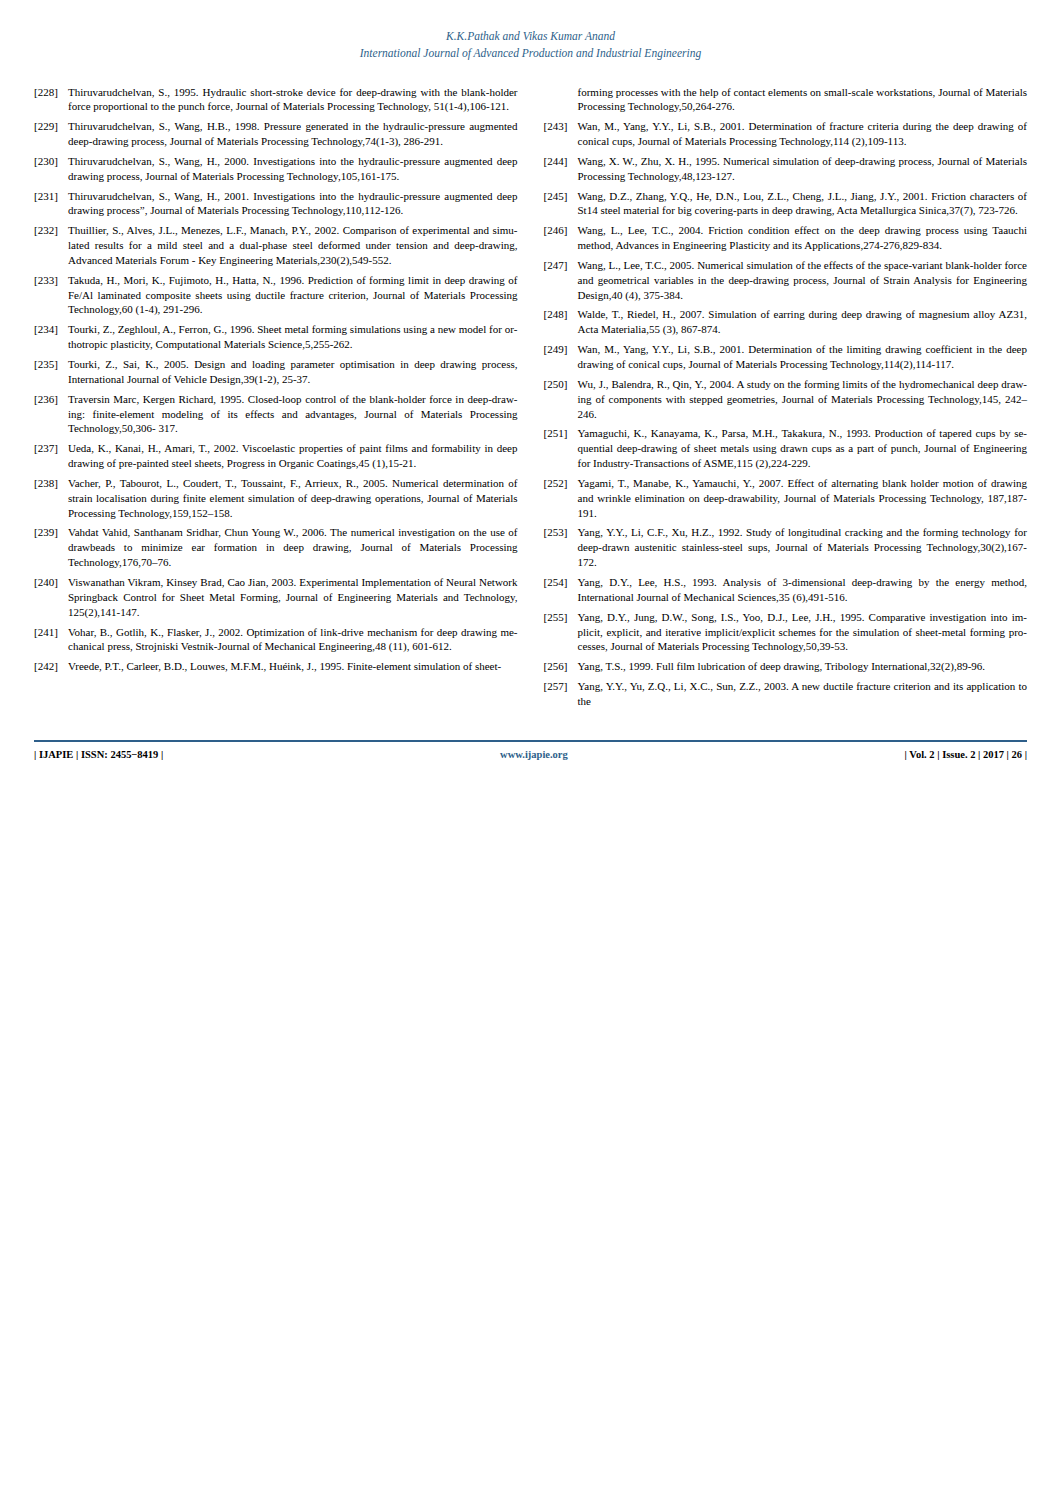K.K.Pathak and Vikas Kumar Anand
International Journal of Advanced Production and Industrial Engineering
[228] Thiruvarudchelvan, S., 1995. Hydraulic short-stroke device for deep-drawing with the blank-holder force proportional to the punch force, Journal of Materials Processing Technology, 51(1-4),106-121.
[229] Thiruvarudchelvan, S., Wang, H.B., 1998. Pressure generated in the hydraulic-pressure augmented deep-drawing process, Journal of Materials Processing Technology,74(1-3), 286-291.
[230] Thiruvarudchelvan, S., Wang, H., 2000. Investigations into the hydraulic-pressure augmented deep drawing process, Journal of Materials Processing Technology,105,161-175.
[231] Thiruvarudchelvan, S., Wang, H., 2001. Investigations into the hydraulic-pressure augmented deep drawing process”, Journal of Materials Processing Technology,110,112-126.
[232] Thuillier, S., Alves, J.L., Menezes, L.F., Manach, P.Y., 2002. Comparison of experimental and simulated results for a mild steel and a dual-phase steel deformed under tension and deep-drawing, Advanced Materials Forum - Key Engineering Materials,230(2),549-552.
[233] Takuda, H., Mori, K., Fujimoto, H., Hatta, N., 1996. Prediction of forming limit in deep drawing of Fe/Al laminated composite sheets using ductile fracture criterion, Journal of Materials Processing Technology,60 (1-4), 291-296.
[234] Tourki, Z., Zeghloul, A., Ferron, G., 1996. Sheet metal forming simulations using a new model for orthotropic plasticity, Computational Materials Science,5,255-262.
[235] Tourki, Z., Sai, K., 2005. Design and loading parameter optimisation in deep drawing process, International Journal of Vehicle Design,39(1-2), 25-37.
[236] Traversin Marc, Kergen Richard, 1995. Closed-loop control of the blank-holder force in deep-drawing: finite-element modeling of its effects and advantages, Journal of Materials Processing Technology,50,306- 317.
[237] Ueda, K., Kanai, H., Amari, T., 2002. Viscoelastic properties of paint films and formability in deep drawing of pre-painted steel sheets, Progress in Organic Coatings,45 (1),15-21.
[238] Vacher, P., Tabourot, L., Coudert, T., Toussaint, F., Arrieux, R., 2005. Numerical determination of strain localisation during finite element simulation of deep-drawing operations, Journal of Materials Processing Technology,159,152–158.
[239] Vahdat Vahid, Santhanam Sridhar, Chun Young W., 2006. The numerical investigation on the use of drawbeads to minimize ear formation in deep drawing, Journal of Materials Processing Technology,176,70–76.
[240] Viswanathan Vikram, Kinsey Brad, Cao Jian, 2003. Experimental Implementation of Neural Network Springback Control for Sheet Metal Forming, Journal of Engineering Materials and Technology, 125(2),141-147.
[241] Vohar, B., Gotlih, K., Flasker, J., 2002. Optimization of link-drive mechanism for deep drawing mechanical press, Strojniski Vestnik-Journal of Mechanical Engineering,48 (11), 601-612.
[242] Vreede, P.T., Carleer, B.D., Louwes, M.F.M., Huéink, J., 1995. Finite-element simulation of sheet-
forming processes with the help of contact elements on small-scale workstations, Journal of Materials Processing Technology,50,264-276.
[243] Wan, M., Yang, Y.Y., Li, S.B., 2001. Determination of fracture criteria during the deep drawing of conical cups, Journal of Materials Processing Technology,114 (2),109-113.
[244] Wang, X. W., Zhu, X. H., 1995. Numerical simulation of deep-drawing process, Journal of Materials Processing Technology,48,123-127.
[245] Wang, D.Z., Zhang, Y.Q., He, D.N., Lou, Z.L., Cheng, J.L., Jiang, J.Y., 2001. Friction characters of St14 steel material for big covering-parts in deep drawing, Acta Metallurgica Sinica,37(7), 723-726.
[246] Wang, L., Lee, T.C., 2004. Friction condition effect on the deep drawing process using Taauchi method, Advances in Engineering Plasticity and its Applications,274-276,829-834.
[247] Wang, L., Lee, T.C., 2005. Numerical simulation of the effects of the space-variant blank-holder force and geometrical variables in the deep-drawing process, Journal of Strain Analysis for Engineering Design,40 (4), 375-384.
[248] Walde, T., Riedel, H., 2007. Simulation of earring during deep drawing of magnesium alloy AZ31, Acta Materialia,55 (3), 867-874.
[249] Wan, M., Yang, Y.Y., Li, S.B., 2001. Determination of the limiting drawing coefficient in the deep drawing of conical cups, Journal of Materials Processing Technology,114(2),114-117.
[250] Wu, J., Balendra, R., Qin, Y., 2004. A study on the forming limits of the hydromechanical deep drawing of components with stepped geometries, Journal of Materials Processing Technology,145, 242–246.
[251] Yamaguchi, K., Kanayama, K., Parsa, M.H., Takakura, N., 1993. Production of tapered cups by sequential deep-drawing of sheet metals using drawn cups as a part of punch, Journal of Engineering for Industry-Transactions of ASME,115 (2),224-229.
[252] Yagami, T., Manabe, K., Yamauchi, Y., 2007. Effect of alternating blank holder motion of drawing and wrinkle elimination on deep-drawability, Journal of Materials Processing Technology, 187,187-191.
[253] Yang, Y.Y., Li, C.F., Xu, H.Z., 1992. Study of longitudinal cracking and the forming technology for deep-drawn austenitic stainless-steel sups, Journal of Materials Processing Technology,30(2),167-172.
[254] Yang, D.Y., Lee, H.S., 1993. Analysis of 3-dimensional deep-drawing by the energy method, International Journal of Mechanical Sciences,35 (6),491-516.
[255] Yang, D.Y., Jung, D.W., Song, I.S., Yoo, D.J., Lee, J.H., 1995. Comparative investigation into implicit, explicit, and iterative implicit/explicit schemes for the simulation of sheet-metal forming processes, Journal of Materials Processing Technology,50,39-53.
[256] Yang, T.S., 1999. Full film lubrication of deep drawing, Tribology International,32(2),89-96.
[257] Yang, Y.Y., Yu, Z.Q., Li, X.C., Sun, Z.Z., 2003. A new ductile fracture criterion and its application to the
| IJAPIE | ISSN: 2455−8419 |
www.ijapie.org
| Vol. 2 | Issue. 2 | 2017 | 26 |